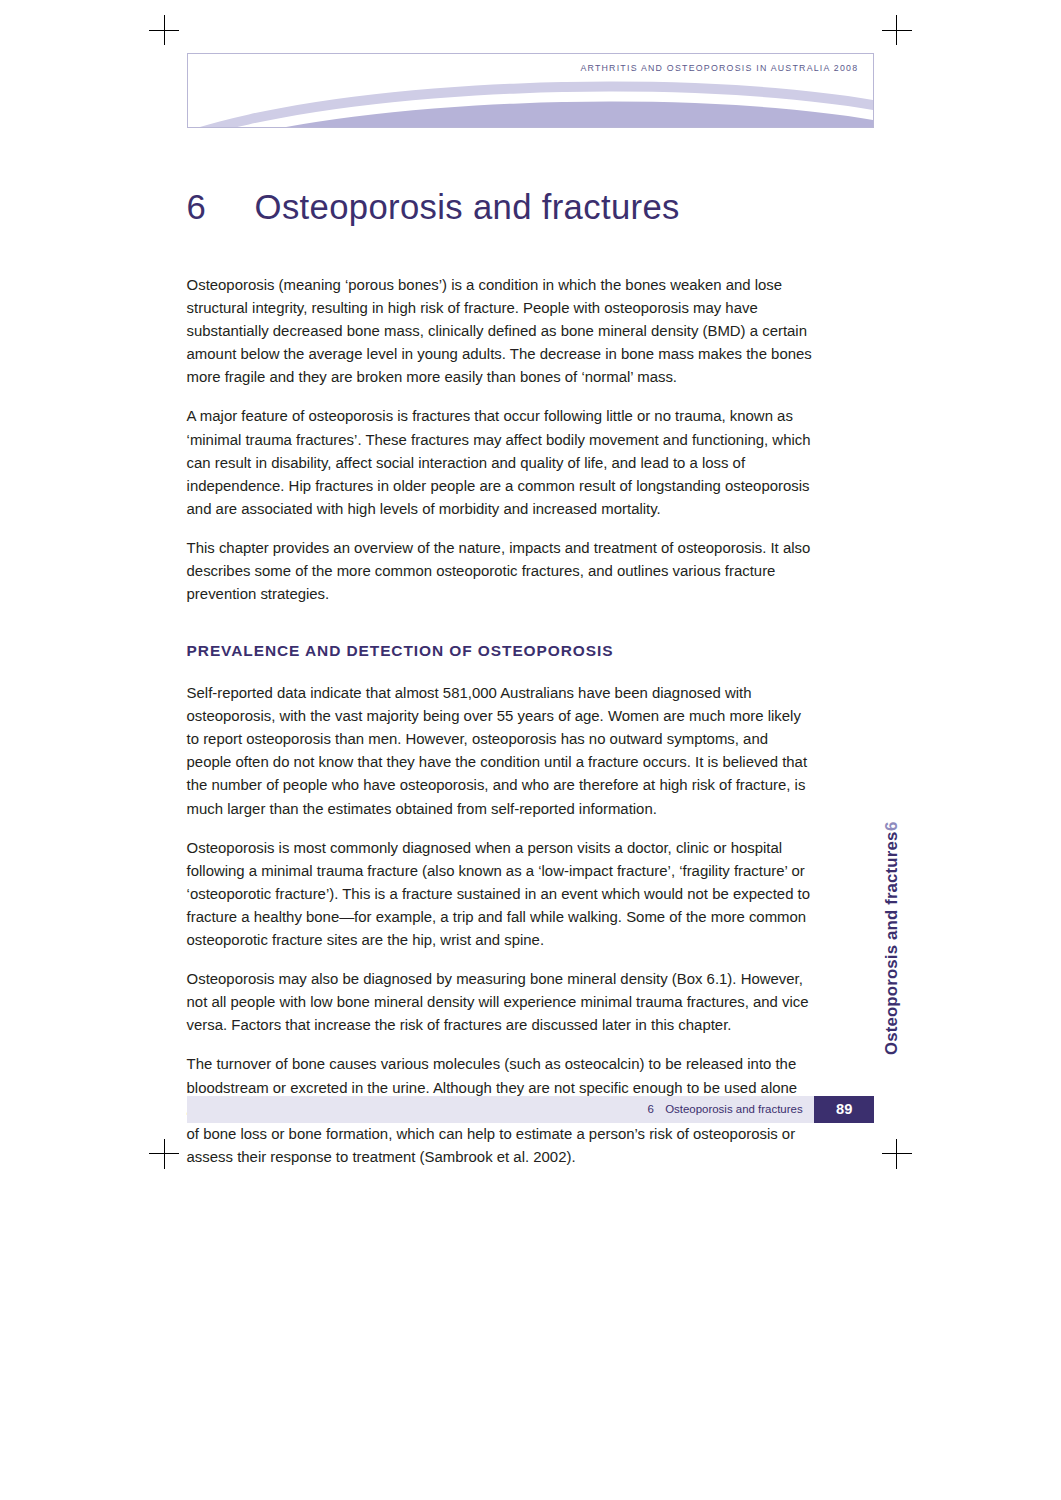Arthritis and osteoporosis in Australia 2008
6 Osteoporosis and fractures
Osteoporosis (meaning ‘porous bones’) is a condition in which the bones weaken and lose structural integrity, resulting in high risk of fracture. People with osteoporosis may have substantially decreased bone mass, clinically defined as bone mineral density (BMD) a certain amount below the average level in young adults. The decrease in bone mass makes the bones more fragile and they are broken more easily than bones of ‘normal’ mass.
A major feature of osteoporosis is fractures that occur following little or no trauma, known as ‘minimal trauma fractures’. These fractures may affect bodily movement and functioning, which can result in disability, affect social interaction and quality of life, and lead to a loss of independence. Hip fractures in older people are a common result of longstanding osteoporosis and are associated with high levels of morbidity and increased mortality.
This chapter provides an overview of the nature, impacts and treatment of osteoporosis. It also describes some of the more common osteoporotic fractures, and outlines various fracture prevention strategies.
Prevalence and detection of osteoporosis
Self-reported data indicate that almost 581,000 Australians have been diagnosed with osteoporosis, with the vast majority being over 55 years of age. Women are much more likely to report osteoporosis than men. However, osteoporosis has no outward symptoms, and people often do not know that they have the condition until a fracture occurs. It is believed that the number of people who have osteoporosis, and who are therefore at high risk of fracture, is much larger than the estimates obtained from self-reported information.
Osteoporosis is most commonly diagnosed when a person visits a doctor, clinic or hospital following a minimal trauma fracture (also known as a ‘low-impact fracture’, ‘fragility fracture’ or ‘osteoporotic fracture’). This is a fracture sustained in an event which would not be expected to fracture a healthy bone—for example, a trip and fall while walking. Some of the more common osteoporotic fracture sites are the hip, wrist and spine.
Osteoporosis may also be diagnosed by measuring bone mineral density (Box 6.1). However, not all people with low bone mineral density will experience minimal trauma fractures, and vice versa. Factors that increase the risk of fractures are discussed later in this chapter.
The turnover of bone causes various molecules (such as osteocalcin) to be released into the bloodstream or excreted in the urine. Although they are not specific enough to be used alone as a diagnostic tool, some of these biochemical ‘markers’ can be useful in determining the rate of bone loss or bone formation, which can help to estimate a person’s risk of osteoporosis or assess their response to treatment (Sambrook et al. 2002).
Osteoporosis and fractures6
6 Osteoporosis and fractures
89